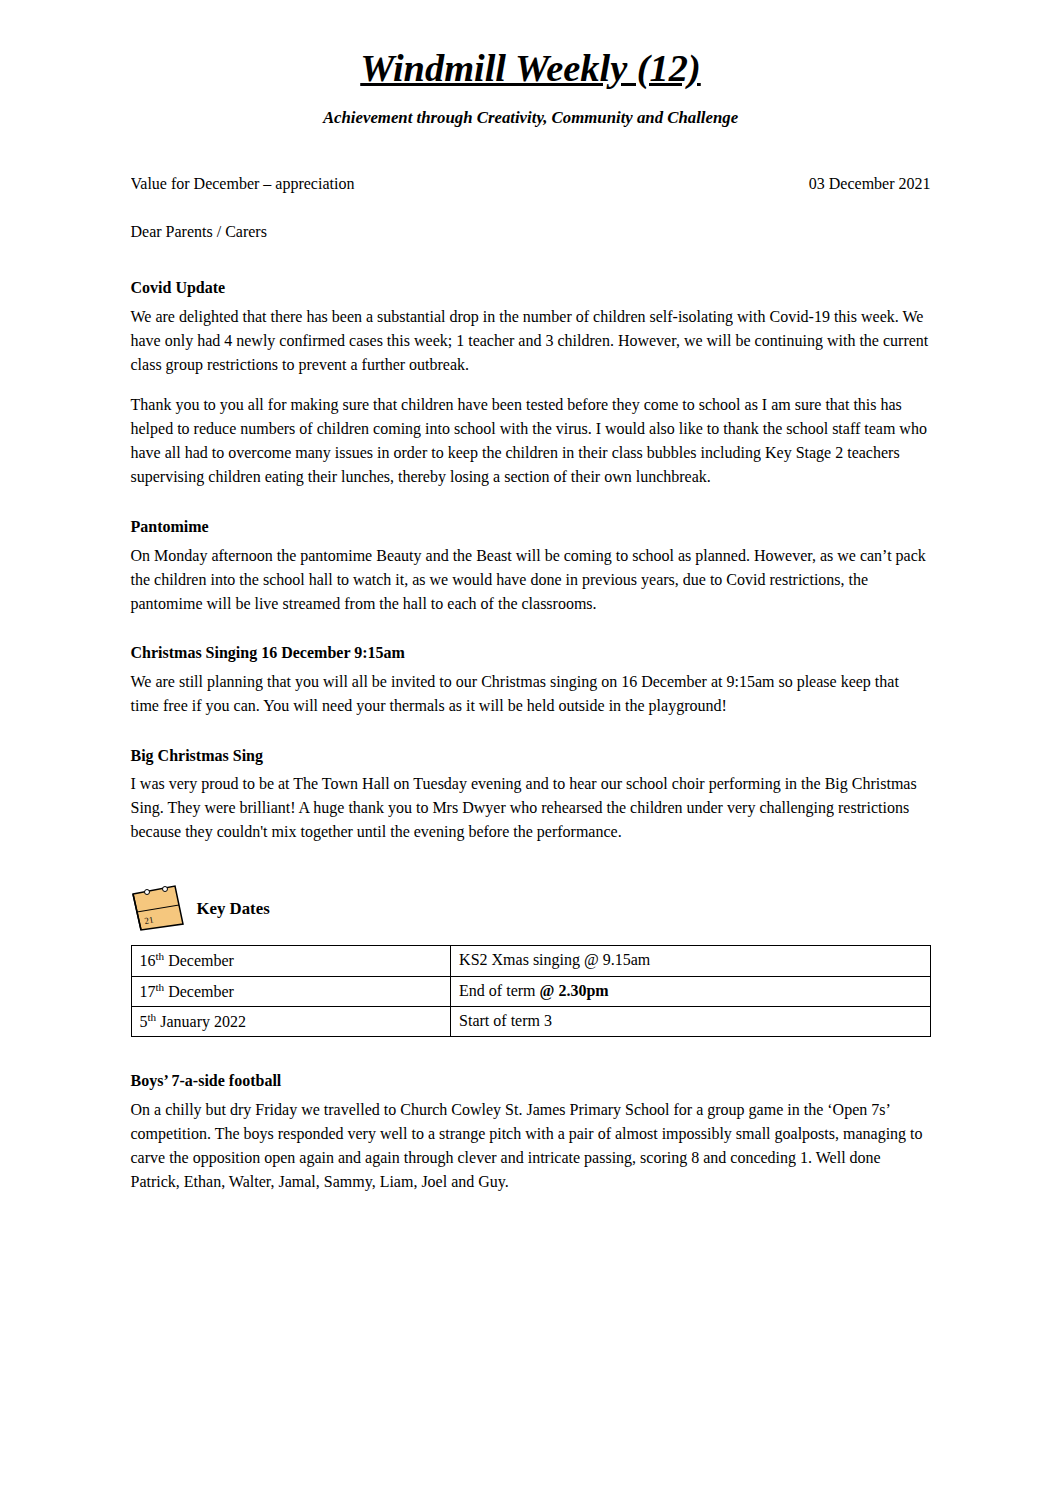Windmill Weekly (12)
Achievement through Creativity, Community and Challenge
Value for December – appreciation 03 December 2021
Dear Parents / Carers
Covid Update
We are delighted that there has been a substantial drop in the number of children self-isolating with Covid-19 this week. We have only had 4 newly confirmed cases this week; 1 teacher and 3 children. However, we will be continuing with the current class group restrictions to prevent a further outbreak.
Thank you to you all for making sure that children have been tested before they come to school as I am sure that this has helped to reduce numbers of children coming into school with the virus. I would also like to thank the school staff team who have all had to overcome many issues in order to keep the children in their class bubbles including Key Stage 2 teachers supervising children eating their lunches, thereby losing a section of their own lunchbreak.
Pantomime
On Monday afternoon the pantomime Beauty and the Beast will be coming to school as planned. However, as we can’t pack the children into the school hall to watch it, as we would have done in previous years, due to Covid restrictions, the pantomime will be live streamed from the hall to each of the classrooms.
Christmas Singing 16 December 9:15am
We are still planning that you will all be invited to our Christmas singing on 16 December at 9:15am so please keep that time free if you can. You will need your thermals as it will be held outside in the playground!
Big Christmas Sing
I was very proud to be at The Town Hall on Tuesday evening and to hear our school choir performing in the Big Christmas Sing. They were brilliant! A huge thank you to Mrs Dwyer who rehearsed the children under very challenging restrictions because they couldn't mix together until the evening before the performance.
21
Key Dates
| 16 th December | KS2 Xmas singing @ 9.15am |
| 17 th December | End of term @ 2.30pm |
| 5 th January 2022 | Start of term 3 |
Boys’ 7-a-side football
On a chilly but dry Friday we travelled to Church Cowley St. James Primary School for a group game in the ‘Open 7s’ competition. The boys responded very well to a strange pitch with a pair of almost impossibly small goalposts, managing to carve the opposition open again and again through clever and intricate passing, scoring 8 and conceding 1. Well done Patrick, Ethan, Walter, Jamal, Sammy, Liam, Joel and Guy.